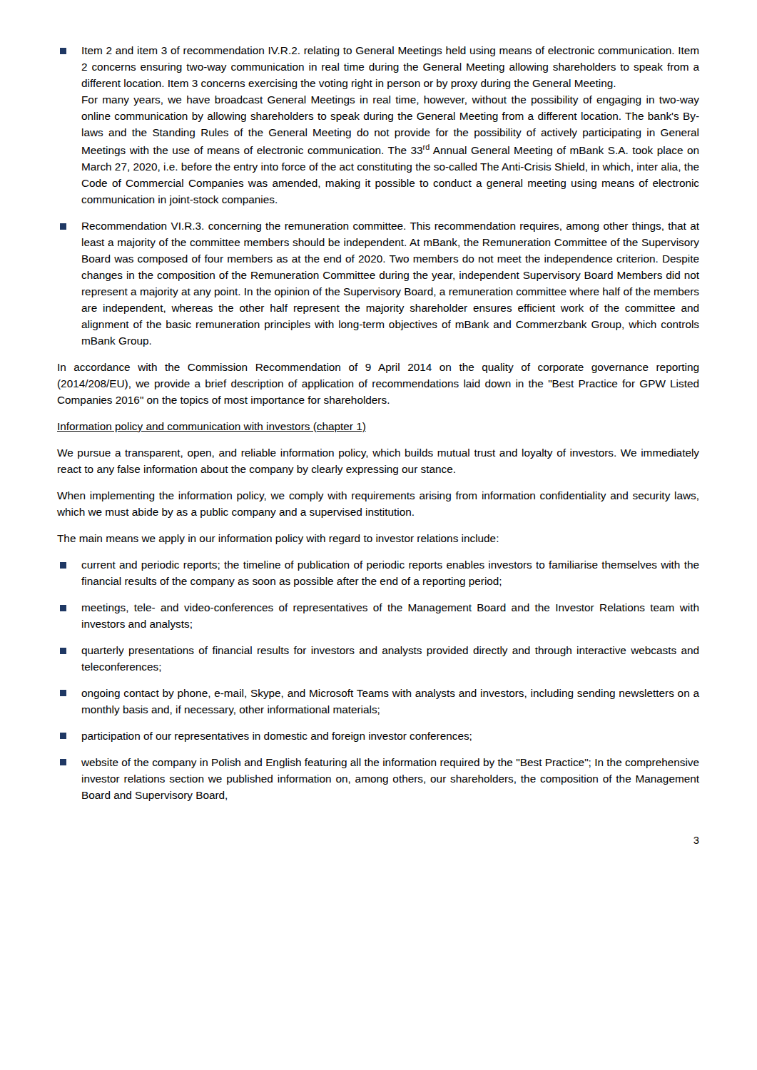Item 2 and item 3 of recommendation IV.R.2. relating to General Meetings held using means of electronic communication. Item 2 concerns ensuring two-way communication in real time during the General Meeting allowing shareholders to speak from a different location. Item 3 concerns exercising the voting right in person or by proxy during the General Meeting.
For many years, we have broadcast General Meetings in real time, however, without the possibility of engaging in two-way online communication by allowing shareholders to speak during the General Meeting from a different location. The bank's By-laws and the Standing Rules of the General Meeting do not provide for the possibility of actively participating in General Meetings with the use of means of electronic communication. The 33rd Annual General Meeting of mBank S.A. took place on March 27, 2020, i.e. before the entry into force of the act constituting the so-called The Anti-Crisis Shield, in which, inter alia, the Code of Commercial Companies was amended, making it possible to conduct a general meeting using means of electronic communication in joint-stock companies.
Recommendation VI.R.3. concerning the remuneration committee. This recommendation requires, among other things, that at least a majority of the committee members should be independent. At mBank, the Remuneration Committee of the Supervisory Board was composed of four members as at the end of 2020. Two members do not meet the independence criterion. Despite changes in the composition of the Remuneration Committee during the year, independent Supervisory Board Members did not represent a majority at any point. In the opinion of the Supervisory Board, a remuneration committee where half of the members are independent, whereas the other half represent the majority shareholder ensures efficient work of the committee and alignment of the basic remuneration principles with long-term objectives of mBank and Commerzbank Group, which controls mBank Group.
In accordance with the Commission Recommendation of 9 April 2014 on the quality of corporate governance reporting (2014/208/EU), we provide a brief description of application of recommendations laid down in the "Best Practice for GPW Listed Companies 2016" on the topics of most importance for shareholders.
Information policy and communication with investors (chapter 1)
We pursue a transparent, open, and reliable information policy, which builds mutual trust and loyalty of investors. We immediately react to any false information about the company by clearly expressing our stance.
When implementing the information policy, we comply with requirements arising from information confidentiality and security laws, which we must abide by as a public company and a supervised institution.
The main means we apply in our information policy with regard to investor relations include:
current and periodic reports; the timeline of publication of periodic reports enables investors to familiarise themselves with the financial results of the company as soon as possible after the end of a reporting period;
meetings, tele- and video-conferences of representatives of the Management Board and the Investor Relations team with investors and analysts;
quarterly presentations of financial results for investors and analysts provided directly and through interactive webcasts and teleconferences;
ongoing contact by phone, e-mail, Skype, and Microsoft Teams with analysts and investors, including sending newsletters on a monthly basis and, if necessary, other informational materials;
participation of our representatives in domestic and foreign investor conferences;
website of the company in Polish and English featuring all the information required by the "Best Practice"; In the comprehensive investor relations section we published information on, among others, our shareholders, the composition of the Management Board and Supervisory Board,
3